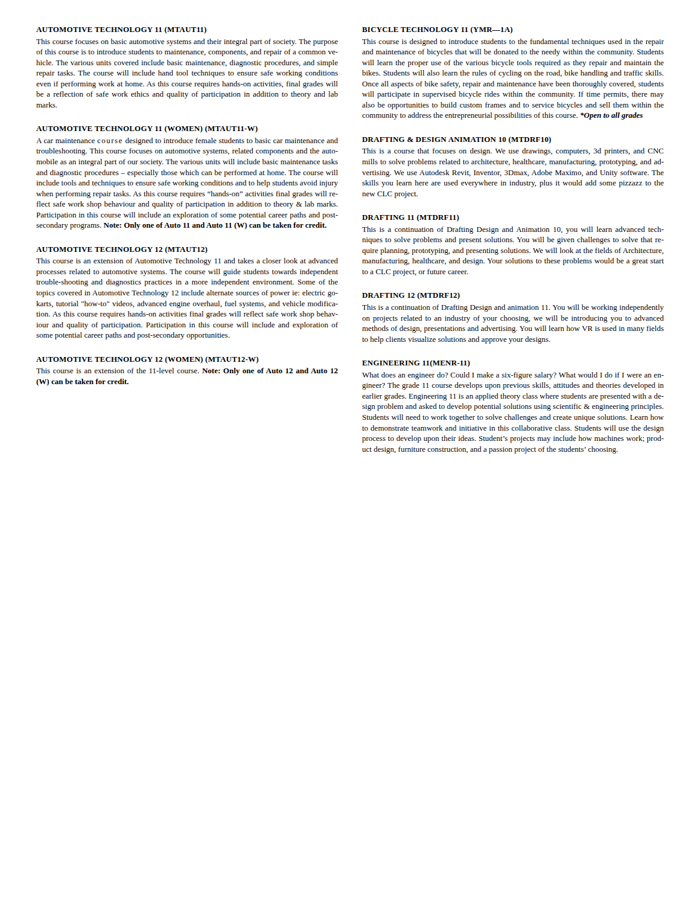Automotive Technology 11 (MTAUT11)
This course focuses on basic automotive systems and their integral part of society. The purpose of this course is to introduce students to maintenance, components, and repair of a common vehicle. The various units covered include basic maintenance, diagnostic procedures, and simple repair tasks. The course will include hand tool techniques to ensure safe working conditions even if performing work at home. As this course requires hands-on activities, final grades will be a reflection of safe work ethics and quality of participation in addition to theory and lab marks.
Automotive Technology 11 (Women) (MTAUT11-W)
A car maintenance course designed to introduce female students to basic car maintenance and troubleshooting. This course focuses on automotive systems, related components and the automobile as an integral part of our society. The various units will include basic maintenance tasks and diagnostic procedures – especially those which can be performed at home. The course will include tools and techniques to ensure safe working conditions and to help students avoid injury when performing repair tasks. As this course requires “hands-on” activities final grades will reflect safe work shop behaviour and quality of participation in addition to theory & lab marks. Participation in this course will include an exploration of some potential career paths and post-secondary programs. Note: Only one of Auto 11 and Auto 11 (W) can be taken for credit.
Automotive Technology 12 (MTAUT12)
This course is an extension of Automotive Technology 11 and takes a closer look at advanced processes related to automotive systems. The course will guide students towards independent trouble-shooting and diagnostics practices in a more independent environment. Some of the topics covered in Automotive Technology 12 include alternate sources of power ie: electric go-karts, tutorial "how-to" videos, advanced engine overhaul, fuel systems, and vehicle modification. As this course requires hands-on activities final grades will reflect safe work shop behaviour and quality of participation. Participation in this course will include and exploration of some potential career paths and post-secondary opportunities.
Automotive Technology 12 (Women) (MTAUT12-W)
This course is an extension of the 11-level course. Note: Only one of Auto 12 and Auto 12 (W) can be taken for credit.
Bicycle Technology 11 (YMR—1A)
This course is designed to introduce students to the fundamental techniques used in the repair and maintenance of bicycles that will be donated to the needy within the community. Students will learn the proper use of the various bicycle tools required as they repair and maintain the bikes. Students will also learn the rules of cycling on the road, bike handling and traffic skills. Once all aspects of bike safety, repair and maintenance have been thoroughly covered, students will participate in supervised bicycle rides within the community. If time permits, there may also be opportunities to build custom frames and to service bicycles and sell them within the community to address the entrepreneurial possibilities of this course. *Open to all grades
Drafting & Design Animation 10 (MTDRF10)
This is a course that focuses on design. We use drawings, computers, 3d printers, and CNC mills to solve problems related to architecture, healthcare, manufacturing, prototyping, and advertising. We use Autodesk Revit, Inventor, 3Dmax, Adobe Maximo, and Unity software. The skills you learn here are used everywhere in industry, plus it would add some pizzazz to the new CLC project.
Drafting 11 (MTDRF11)
This is a continuation of Drafting Design and Animation 10, you will learn advanced techniques to solve problems and present solutions. You will be given challenges to solve that require planning, prototyping, and presenting solutions. We will look at the fields of Architecture, manufacturing, healthcare, and design. Your solutions to these problems would be a great start to a CLC project, or future career.
Drafting 12 (MTDRF12)
This is a continuation of Drafting Design and animation 11. You will be working independently on projects related to an industry of your choosing, we will be introducing you to advanced methods of design, presentations and advertising. You will learn how VR is used in many fields to help clients visualize solutions and approve your designs.
Engineering 11(MENR-11)
What does an engineer do? Could I make a six-figure salary? What would I do if I were an engineer? The grade 11 course develops upon previous skills, attitudes and theories developed in earlier grades. Engineering 11 is an applied theory class where students are presented with a design problem and asked to develop potential solutions using scientific & engineering principles. Students will need to work together to solve challenges and create unique solutions. Learn how to demonstrate teamwork and initiative in this collaborative class. Students will use the design process to develop upon their ideas. Student’s projects may include how machines work; product design, furniture construction, and a passion project of the students’ choosing.